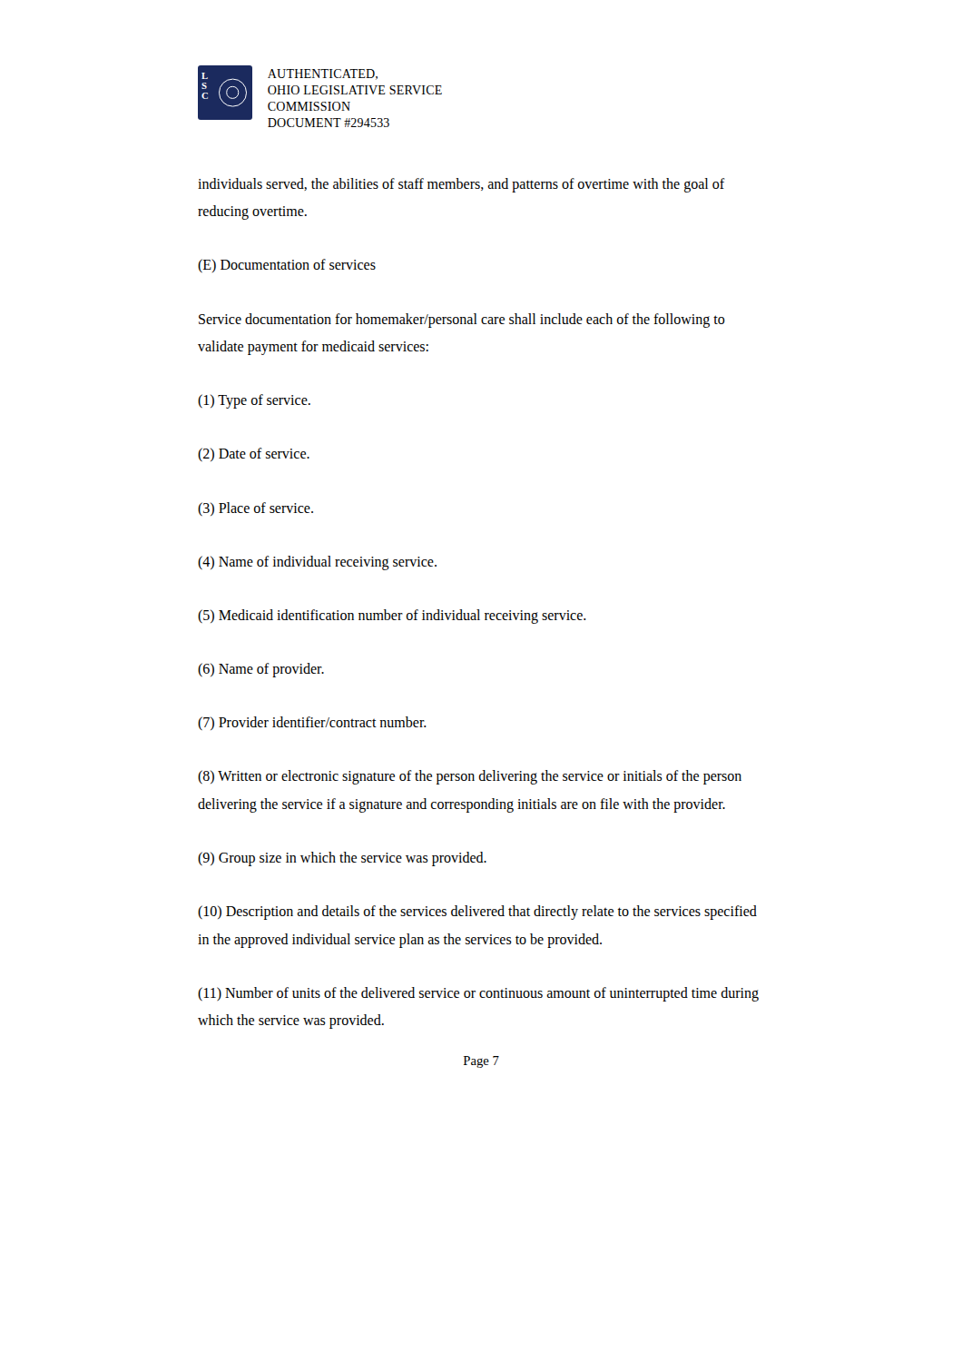L
S
C
AUTHENTICATED,
OHIO LEGISLATIVE SERVICE
COMMISSION
DOCUMENT #294533
individuals served, the abilities of staff members, and patterns of overtime with the goal of reducing overtime.
(E) Documentation of services
Service documentation for homemaker/personal care shall include each of the following to validate payment for medicaid services:
(1) Type of service.
(2) Date of service.
(3) Place of service.
(4) Name of individual receiving service.
(5) Medicaid identification number of individual receiving service.
(6) Name of provider.
(7) Provider identifier/contract number.
(8) Written or electronic signature of the person delivering the service or initials of the person delivering the service if a signature and corresponding initials are on file with the provider.
(9) Group size in which the service was provided.
(10) Description and details of the services delivered that directly relate to the services specified in the approved individual service plan as the services to be provided.
(11) Number of units of the delivered service or continuous amount of uninterrupted time during which the service was provided.
Page 7